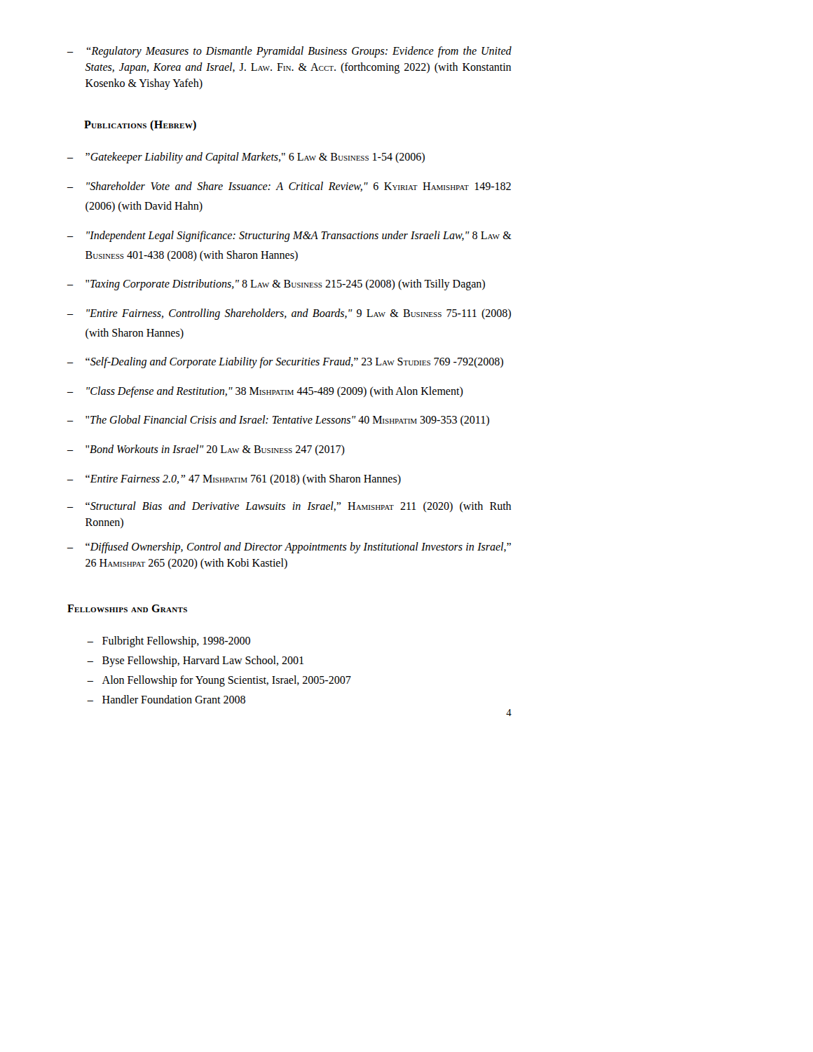“Regulatory Measures to Dismantle Pyramidal Business Groups: Evidence from the United States, Japan, Korea and Israel, J. Law. Fin. & Acct. (forthcoming 2022) (with Konstantin Kosenko & Yishay Yafeh)
Publications (Hebrew)
”Gatekeeper Liability and Capital Markets," 6 Law & Business 1-54 (2006)
"Shareholder Vote and Share Issuance: A Critical Review," 6 Kyiriat Hamishpat 149-182 (2006) (with David Hahn)
"Independent Legal Significance: Structuring M&A Transactions under Israeli Law," 8 Law & Business 401-438 (2008) (with Sharon Hannes)
"Taxing Corporate Distributions," 8 Law & Business 215-245 (2008) (with Tsilly Dagan)
"Entire Fairness, Controlling Shareholders, and Boards," 9 Law & Business 75-111 (2008) (with Sharon Hannes)
“Self-Dealing and Corporate Liability for Securities Fraud,” 23 Law Studies 769 -792(2008)
"Class Defense and Restitution," 38 Mishpatim 445-489 (2009) (with Alon Klement)
"The Global Financial Crisis and Israel: Tentative Lessons" 40 Mishpatim 309-353 (2011)
"Bond Workouts in Israel" 20 Law & Business 247 (2017)
“Entire Fairness 2.0,” 47 Mishpatim 761 (2018) (with Sharon Hannes)
“Structural Bias and Derivative Lawsuits in Israel,” Hamishpat 211 (2020) (with Ruth Ronnen)
“Diffused Ownership, Control and Director Appointments by Institutional Investors in Israel,” 26 Hamishpat 265 (2020) (with Kobi Kastiel)
Fellowships and Grants
Fulbright Fellowship, 1998-2000
Byse Fellowship, Harvard Law School, 2001
Alon Fellowship for Young Scientist, Israel, 2005-2007
Handler Foundation Grant 2008
4